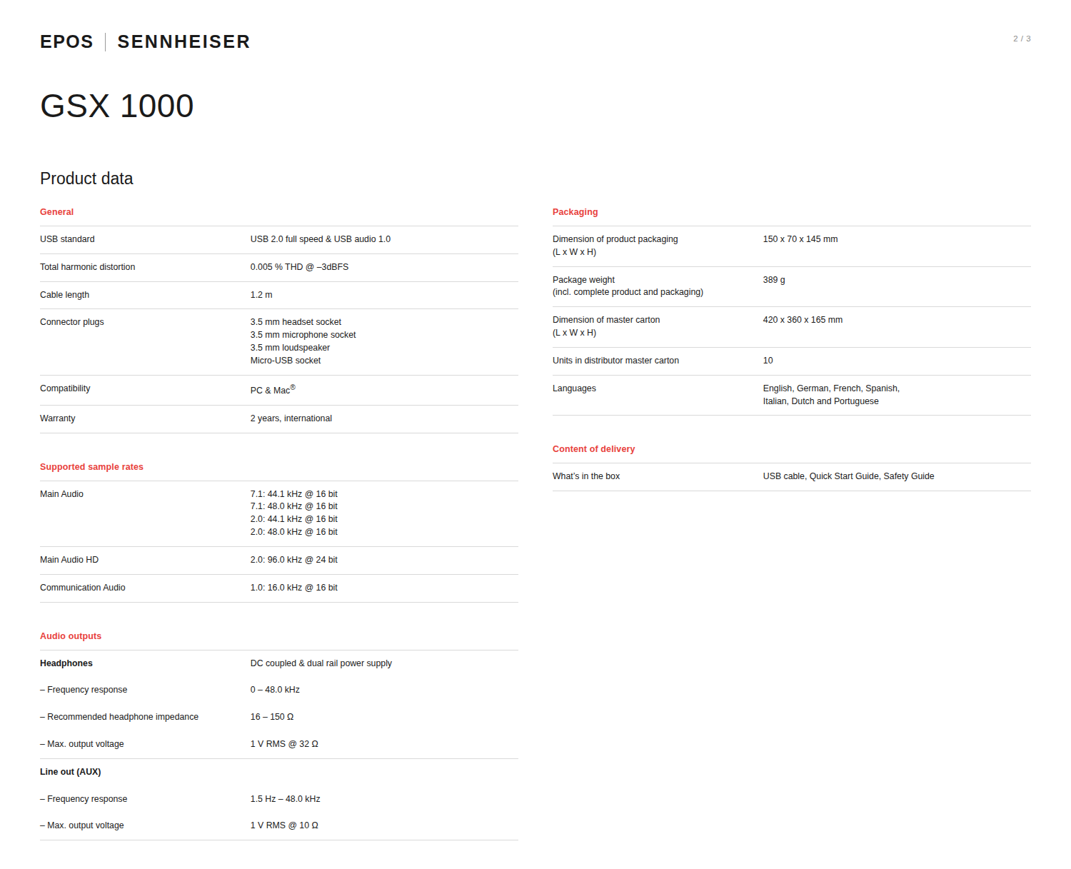EPOS SENNHEISER
2 / 3
GSX 1000
Product data
General
| USB standard | USB 2.0 full speed & USB audio 1.0 |
| Total harmonic distortion | 0.005 % THD @ –3dBFS |
| Cable length | 1.2 m |
| Connector plugs | 3.5 mm headset socket 3.5 mm microphone socket 3.5 mm loudspeaker Micro-USB socket |
| Compatibility | PC & Mac ® |
| Warranty | 2 years, international |
Supported sample rates
| Main Audio | 7.1: 44.1 kHz @ 16 bit 7.1: 48.0 kHz @ 16 bit 2.0: 44.1 kHz @ 16 bit 2.0: 48.0 kHz @ 16 bit |
| Main Audio HD | 2.0: 96.0 kHz @ 24 bit |
| Communication Audio | 1.0: 16.0 kHz @ 16 bit |
Audio outputs
| Headphones | DC coupled & dual rail power supply |
| – Frequency response | 0 – 48.0 kHz |
| – Recommended headphone impedance | 16 – 150 Ω |
| – Max. output voltage | 1 V RMS @ 32 Ω |
| Line out (AUX) | |
| – Frequency response | 1.5 Hz – 48.0 kHz |
| – Max. output voltage | 1 V RMS @ 10 Ω |
Packaging
| Dimension of product packaging (L x W x H) | 150 x 70 x 145 mm |
| Package weight (incl. complete product and packaging) | 389 g |
| Dimension of master carton (L x W x H) | 420 x 360 x 165 mm |
| Units in distributor master carton | 10 |
| Languages | English, German, French, Spanish, Italian, Dutch and Portuguese |
Content of delivery
| What’s in the box | USB cable, Quick Start Guide, Safety Guide |